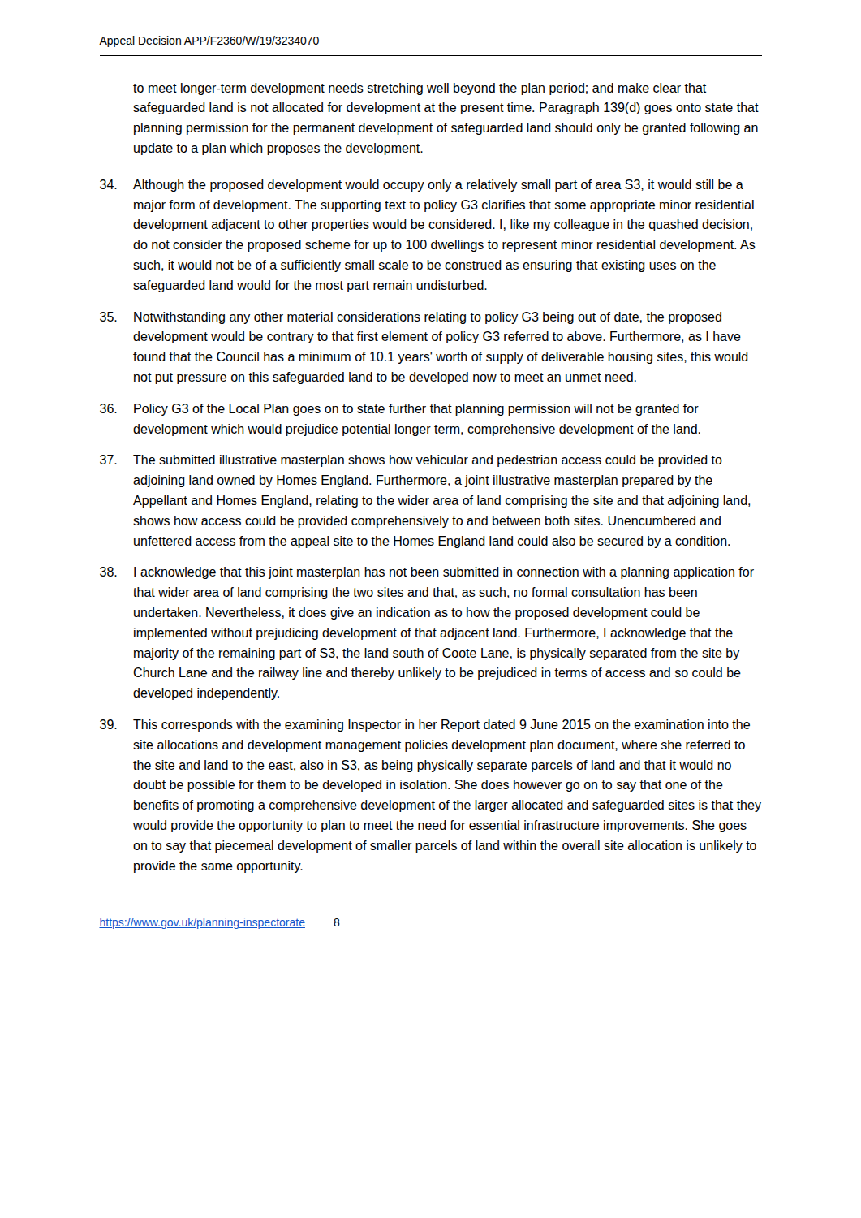Appeal Decision APP/F2360/W/19/3234070
to meet longer-term development needs stretching well beyond the plan period; and make clear that safeguarded land is not allocated for development at the present time. Paragraph 139(d) goes onto state that planning permission for the permanent development of safeguarded land should only be granted following an update to a plan which proposes the development.
Although the proposed development would occupy only a relatively small part of area S3, it would still be a major form of development. The supporting text to policy G3 clarifies that some appropriate minor residential development adjacent to other properties would be considered. I, like my colleague in the quashed decision, do not consider the proposed scheme for up to 100 dwellings to represent minor residential development. As such, it would not be of a sufficiently small scale to be construed as ensuring that existing uses on the safeguarded land would for the most part remain undisturbed.
Notwithstanding any other material considerations relating to policy G3 being out of date, the proposed development would be contrary to that first element of policy G3 referred to above. Furthermore, as I have found that the Council has a minimum of 10.1 years' worth of supply of deliverable housing sites, this would not put pressure on this safeguarded land to be developed now to meet an unmet need.
Policy G3 of the Local Plan goes on to state further that planning permission will not be granted for development which would prejudice potential longer term, comprehensive development of the land.
The submitted illustrative masterplan shows how vehicular and pedestrian access could be provided to adjoining land owned by Homes England. Furthermore, a joint illustrative masterplan prepared by the Appellant and Homes England, relating to the wider area of land comprising the site and that adjoining land, shows how access could be provided comprehensively to and between both sites. Unencumbered and unfettered access from the appeal site to the Homes England land could also be secured by a condition.
I acknowledge that this joint masterplan has not been submitted in connection with a planning application for that wider area of land comprising the two sites and that, as such, no formal consultation has been undertaken. Nevertheless, it does give an indication as to how the proposed development could be implemented without prejudicing development of that adjacent land. Furthermore, I acknowledge that the majority of the remaining part of S3, the land south of Coote Lane, is physically separated from the site by Church Lane and the railway line and thereby unlikely to be prejudiced in terms of access and so could be developed independently.
This corresponds with the examining Inspector in her Report dated 9 June 2015 on the examination into the site allocations and development management policies development plan document, where she referred to the site and land to the east, also in S3, as being physically separate parcels of land and that it would no doubt be possible for them to be developed in isolation. She does however go on to say that one of the benefits of promoting a comprehensive development of the larger allocated and safeguarded sites is that they would provide the opportunity to plan to meet the need for essential infrastructure improvements. She goes on to say that piecemeal development of smaller parcels of land within the overall site allocation is unlikely to provide the same opportunity.
https://www.gov.uk/planning-inspectorate 8